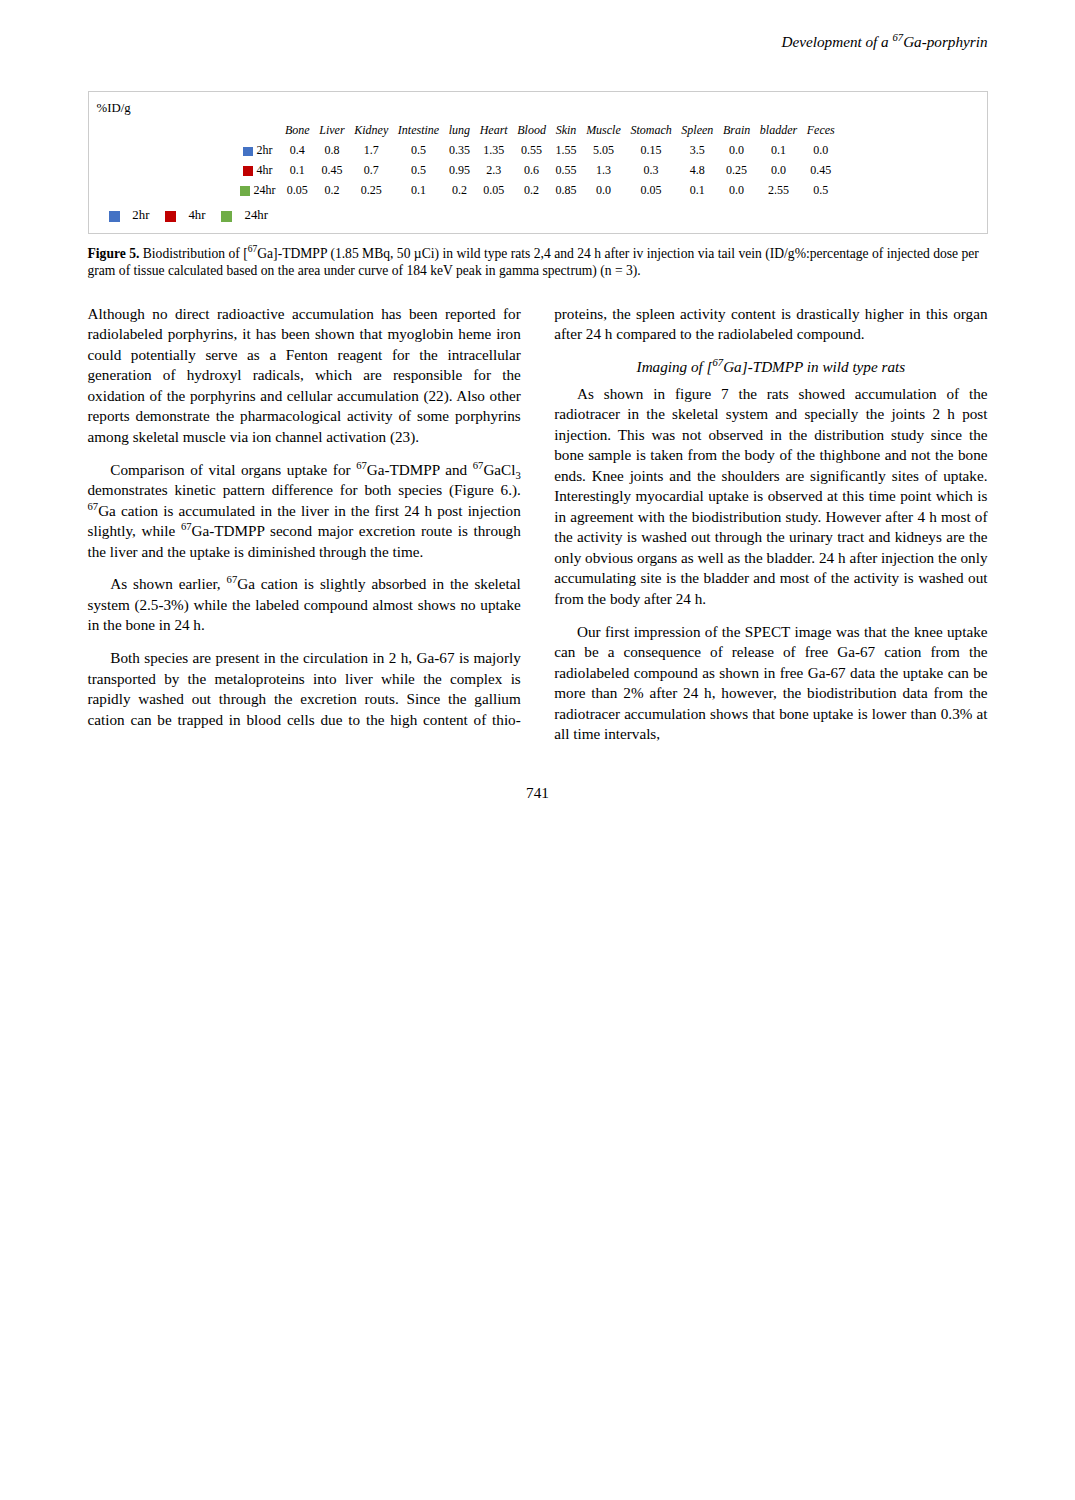Development of a 67Ga-porphyrin
%ID/g
| | Bone | Liver | Kidney | Intestine | lung | Heart | Blood | Skin | Muscle | Stomach | Spleen | Brain | bladder | Feces |
| --- | --- | --- | --- | --- | --- | --- | --- | --- | --- | --- | --- | --- | --- | --- |
| 2hr | 0.4 | 0.8 | 1.7 | 0.5 | 0.35 | 1.35 | 0.55 | 1.55 | 5.05 | 0.15 | 3.5 | 0.0 | 0.1 | 0.0 |
| 4hr | 0.1 | 0.45 | 0.7 | 0.5 | 0.95 | 2.3 | 0.6 | 0.55 | 1.3 | 0.3 | 4.8 | 0.25 | 0.0 | 0.45 |
| 24hr | 0.05 | 0.2 | 0.25 | 0.1 | 0.2 | 0.05 | 0.2 | 0.85 | 0.0 | 0.05 | 0.1 | 0.0 | 2.55 | 0.5 |
2hr 4hr 24hr
Figure 5. Biodistribution of [67Ga]-TDMPP (1.85 MBq, 50 µCi) in wild type rats 2,4 and 24 h after iv injection via tail vein (ID/g%:percentage of injected dose per gram of tissue calculated based on the area under curve of 184 keV peak in gamma spectrum) (n = 3).
Although no direct radioactive accumulation has been reported for radiolabeled porphyrins, it has been shown that myoglobin heme iron could potentially serve as a Fenton reagent for the intracellular generation of hydroxyl radicals, which are responsible for the oxidation of the porphyrins and cellular accumulation (22). Also other reports demonstrate the pharmacological activity of some porphyrins among skeletal muscle via ion channel activation (23).
Comparison of vital organs uptake for 67Ga-TDMPP and 67GaCl3 demonstrates kinetic pattern difference for both species (Figure 6.). 67Ga cation is accumulated in the liver in the first 24 h post injection slightly, while 67Ga-TDMPP second major excretion route is through the liver and the uptake is diminished through the time.
As shown earlier, 67Ga cation is slightly absorbed in the skeletal system (2.5-3%) while the labeled compound almost shows no uptake in the bone in 24 h.
Both species are present in the circulation in 2 h, Ga-67 is majorly transported by the metaloproteins into liver while the complex is rapidly washed out through the excretion routs. Since the gallium cation can be trapped in blood cells due to the high content of thio-proteins, the spleen activity content is drastically higher in this organ after 24 h compared to the radiolabeled compound.
Imaging of [67Ga]-TDMPP in wild type rats
As shown in figure 7 the rats showed accumulation of the radiotracer in the skeletal system and specially the joints 2 h post injection. This was not observed in the distribution study since the bone sample is taken from the body of the thighbone and not the bone ends. Knee joints and the shoulders are significantly sites of uptake. Interestingly myocardial uptake is observed at this time point which is in agreement with the biodistribution study. However after 4 h most of the activity is washed out through the urinary tract and kidneys are the only obvious organs as well as the bladder. 24 h after injection the only accumulating site is the bladder and most of the activity is washed out from the body after 24 h.
Our first impression of the SPECT image was that the knee uptake can be a consequence of release of free Ga-67 cation from the radiolabeled compound as shown in free Ga-67 data the uptake can be more than 2% after 24 h, however, the biodistribution data from the radiotracer accumulation shows that bone uptake is lower than 0.3% at all time intervals,
741